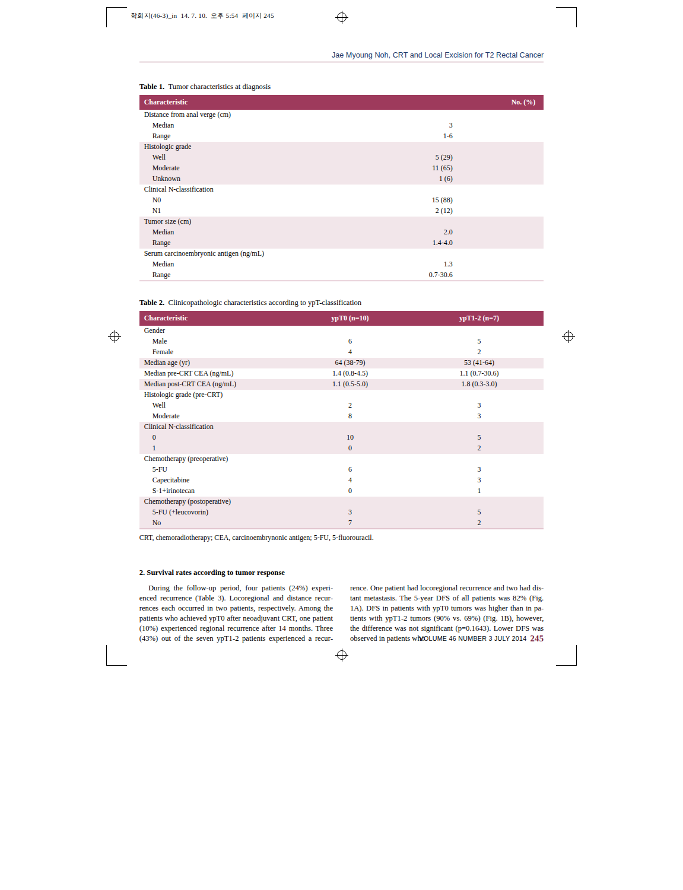학회지(46-3)_in 14. 7. 10. 오후 5:54 페이지 245
Jae Myoung Noh, CRT and Local Excision for T2 Rectal Cancer
Table 1. Tumor characteristics at diagnosis
| Characteristic | No. (%) |
| --- | --- |
| Distance from anal verge (cm) | |
| Median | 3 |
| Range | 1-6 |
| Histologic grade | |
| Well | 5 (29) |
| Moderate | 11 (65) |
| Unknown | 1 (6) |
| Clinical N-classification | |
| N0 | 15 (88) |
| N1 | 2 (12) |
| Tumor size (cm) | |
| Median | 2.0 |
| Range | 1.4-4.0 |
| Serum carcinoembryonic antigen (ng/mL) | |
| Median | 1.3 |
| Range | 0.7-30.6 |
Table 2. Clinicopathologic characteristics according to ypT-classification
| Characteristic | ypT0 (n=10) | ypT1-2 (n=7) |
| --- | --- | --- |
| Gender | | |
| Male | 6 | 5 |
| Female | 4 | 2 |
| Median age (yr) | 64 (38-79) | 53 (41-64) |
| Median pre-CRT CEA (ng/mL) | 1.4 (0.8-4.5) | 1.1 (0.7-30.6) |
| Median post-CRT CEA (ng/mL) | 1.1 (0.5-5.0) | 1.8 (0.3-3.0) |
| Histologic grade (pre-CRT) | | |
| Well | 2 | 3 |
| Moderate | 8 | 3 |
| Clinical N-classification | | |
| 0 | 10 | 5 |
| 1 | 0 | 2 |
| Chemotherapy (preoperative) | | |
| 5-FU | 6 | 3 |
| Capecitabine | 4 | 3 |
| S-1+irinotecan | 0 | 1 |
| Chemotherapy (postoperative) | | |
| 5-FU (+leucovorin) | 3 | 5 |
| No | 7 | 2 |
CRT, chemoradiotherapy; CEA, carcinoembrynonic antigen; 5-FU, 5-fluorouracil.
2. Survival rates according to tumor response
During the follow-up period, four patients (24%) experienced recurrence (Table 3). Locoregional and distance recurrences each occurred in two patients, respectively. Among the patients who achieved ypT0 after neoadjuvant CRT, one patient (10%) experienced regional recurrence after 14 months. Three (43%) out of the seven ypT1-2 patients experienced a recurrence. One patient had locoregional recurrence and two had distant metastasis. The 5-year DFS of all patients was 82% (Fig. 1A). DFS in patients with ypT0 tumors was higher than in patients with ypT1-2 tumors (90% vs. 69%) (Fig. 1B), however, the difference was not significant (p=0.1643). Lower DFS was observed in patients who
VOLUME 46 NUMBER 3 JULY 2014245